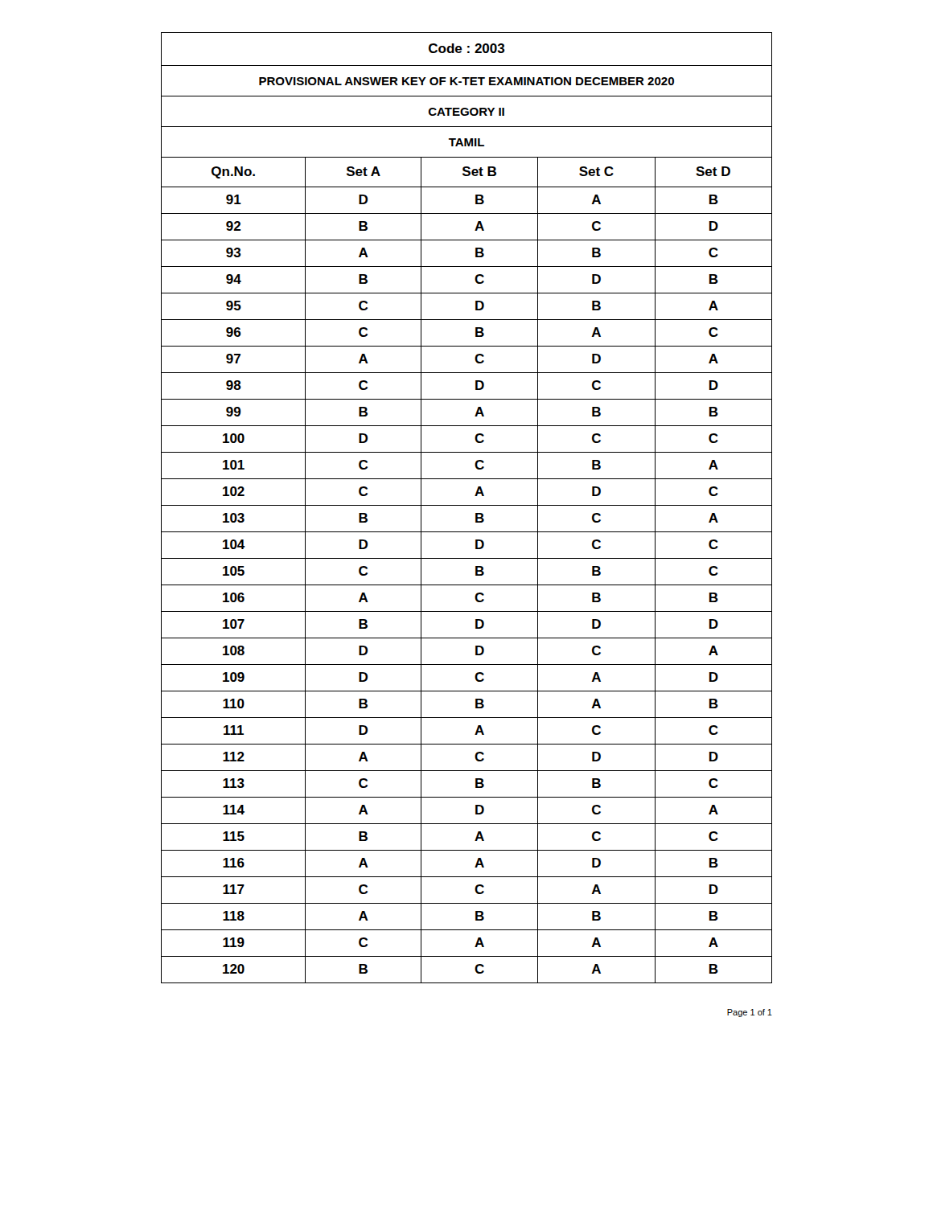| Code : 2003 |
| PROVISIONAL ANSWER KEY OF K-TET EXAMINATION DECEMBER 2020 |
| CATEGORY II |
| TAMIL |
| Qn.No. | Set A | Set B | Set C | Set D |
| 91 | D | B | A | B |
| 92 | B | A | C | D |
| 93 | A | B | B | C |
| 94 | B | C | D | B |
| 95 | C | D | B | A |
| 96 | C | B | A | C |
| 97 | A | C | D | A |
| 98 | C | D | C | D |
| 99 | B | A | B | B |
| 100 | D | C | C | C |
| 101 | C | C | B | A |
| 102 | C | A | D | C |
| 103 | B | B | C | A |
| 104 | D | D | C | C |
| 105 | C | B | B | C |
| 106 | A | C | B | B |
| 107 | B | D | D | D |
| 108 | D | D | C | A |
| 109 | D | C | A | D |
| 110 | B | B | A | B |
| 111 | D | A | C | C |
| 112 | A | C | D | D |
| 113 | C | B | B | C |
| 114 | A | D | C | A |
| 115 | B | A | C | C |
| 116 | A | A | D | B |
| 117 | C | C | A | D |
| 118 | A | B | B | B |
| 119 | C | A | A | A |
| 120 | B | C | A | B |
Page 1 of 1